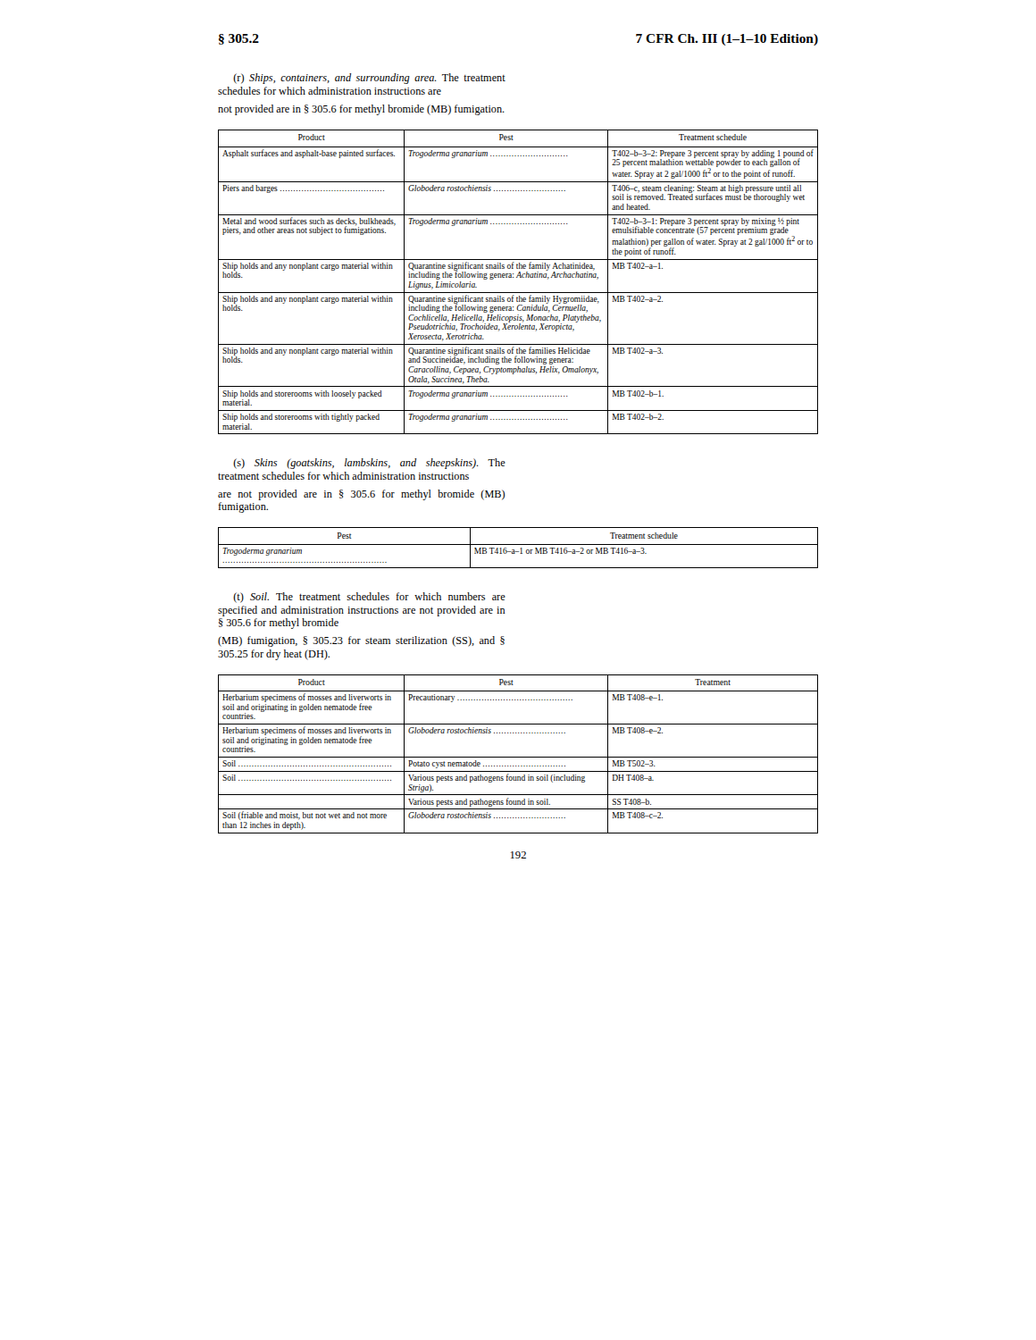§ 305.2
7 CFR Ch. III (1–1–10 Edition)
(r) Ships, containers, and surrounding area. The treatment schedules for which administration instructions are
not provided are in § 305.6 for methyl bromide (MB) fumigation.
| Product | Pest | Treatment schedule |
| --- | --- | --- |
| Asphalt surfaces and asphalt-base painted surfaces. | Trogoderma granarium ............................. | T402–b–3–2: Prepare 3 percent spray by adding 1 pound of 25 percent malathion wettable powder to each gallon of water. Spray at 2 gal/1000 ft 2 or to the point of runoff. |
| Piers and barges ....................................... | Globodera rostochiensis ........................... | T406–c, steam cleaning: Steam at high pressure until all soil is removed. Treated surfaces must be thoroughly wet and heated. |
| Metal and wood surfaces such as decks, bulkheads, piers, and other areas not subject to fumigations. | Trogoderma granarium ............................. | T402–b–3–1: Prepare 3 percent spray by mixing ½ pint emulsifiable concentrate (57 percent premium grade malathion) per gallon of water. Spray at 2 gal/1000 ft 2 or to the point of runoff. |
| Ship holds and any nonplant cargo material within holds. | Quarantine significant snails of the family Achatinidea, including the following genera: Achatina, Archachatina, Lignus, Limicolaria. | MB T402–a–1. |
| Ship holds and any nonplant cargo material within holds. | Quarantine significant snails of the family Hygromiidae, including the following genera: Canidula, Cernuella, Cochlicella, Helicella, Helicopsis, Monacha, Platytheba, Pseudotrichia, Trochoidea, Xerolenta, Xeropicta, Xerosecta, Xerotricha. | MB T402–a–2. |
| Ship holds and any nonplant cargo material within holds. | Quarantine significant snails of the families Helicidae and Succineidae, including the following genera: Caracollina, Cepaea, Cryptomphalus, Helix, Omalonyx, Otala, Succinea, Theba. | MB T402–a–3. |
| Ship holds and storerooms with loosely packed material. | Trogoderma granarium ............................. | MB T402–b–1. |
| Ship holds and storerooms with tightly packed material. | Trogoderma granarium ............................. | MB T402–b–2. |
(s) Skins (goatskins, lambskins, and sheepskins). The treatment schedules for which administration instructions
are not provided are in § 305.6 for methyl bromide (MB) fumigation.
| Pest | Treatment schedule |
| --- | --- |
| Trogoderma granarium ............................................................. | MB T416–a–1 or MB T416–a–2 or MB T416–a–3. |
(t) Soil. The treatment schedules for which numbers are specified and administration instructions are not provided are in § 305.6 for methyl bromide
(MB) fumigation, § 305.23 for steam sterilization (SS), and § 305.25 for dry heat (DH).
| Product | Pest | Treatment |
| --- | --- | --- |
| Herbarium specimens of mosses and liverworts in soil and originating in golden nematode free countries. | Precautionary ........................................... | MB T408–e–1. |
| Herbarium specimens of mosses and liverworts in soil and originating in golden nematode free countries. | Globodera rostochiensis ........................... | MB T408–e–2. |
| Soil ......................................................... | Potato cyst nematode ............................... | MB T502–3. |
| Soil ......................................................... | Various pests and pathogens found in soil (including Striga ). | DH T408–a. |
| | Various pests and pathogens found in soil. | SS T408–b. |
| Soil (friable and moist, but not wet and not more than 12 inches in depth). | Globodera rostochiensis ........................... | MB T408–c–2. |
192